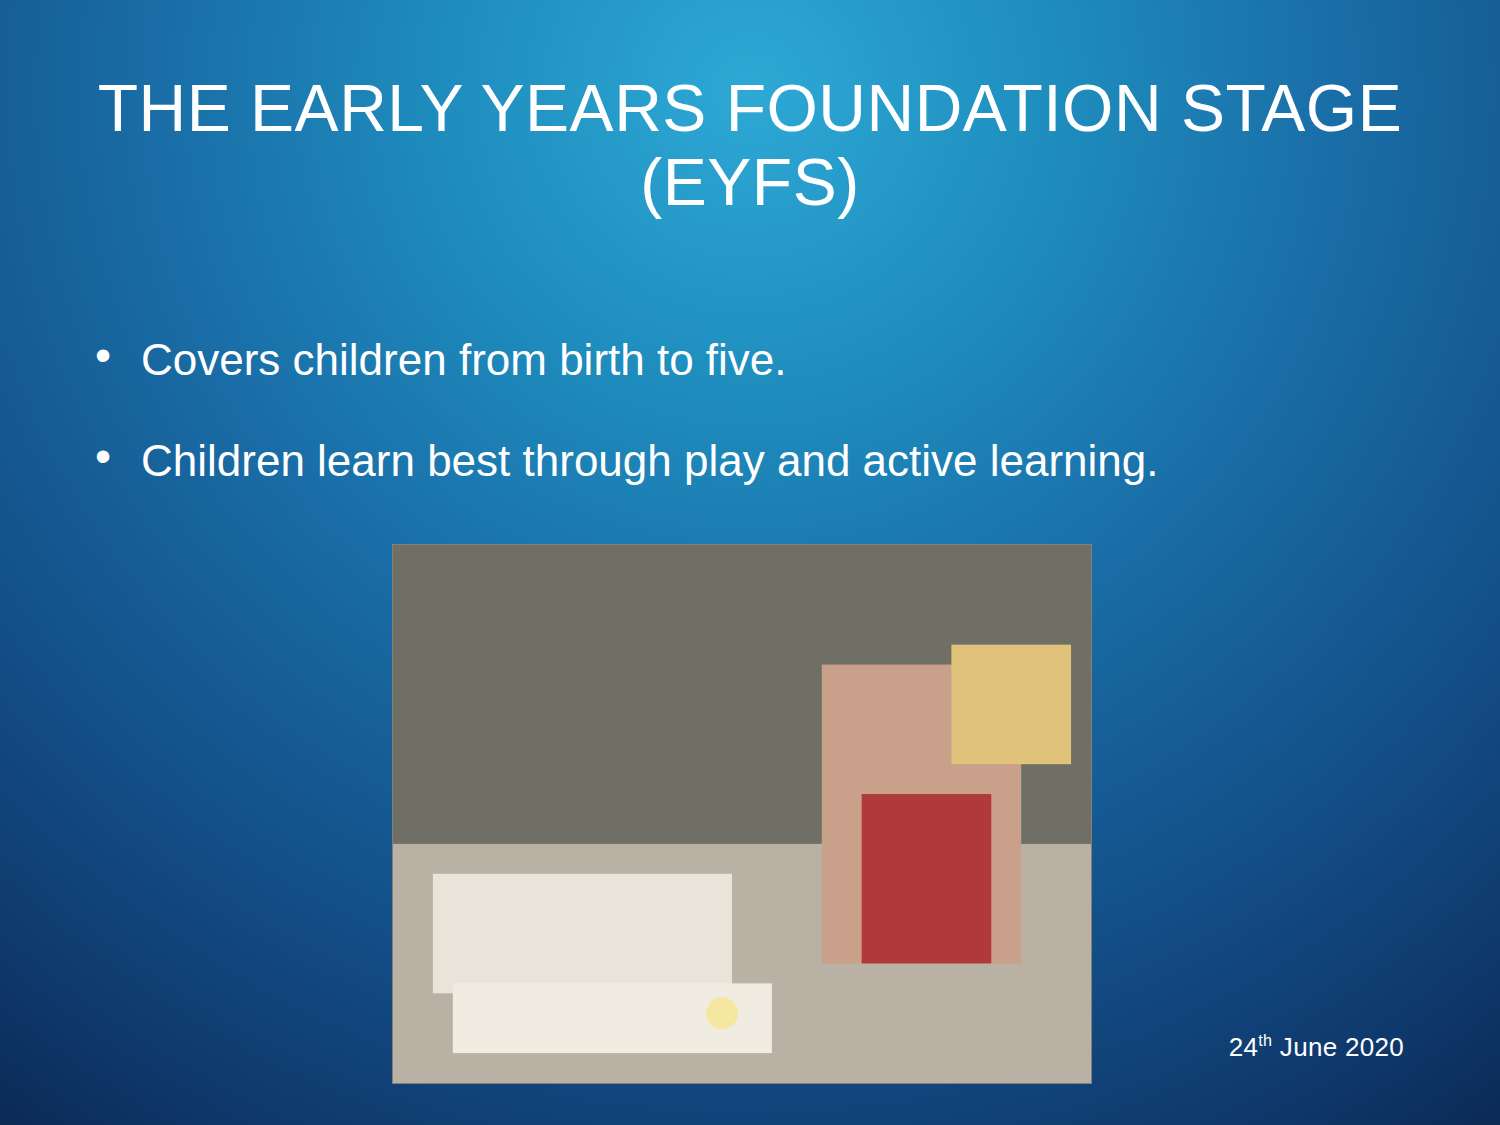The Early Years Foundation Stage (EYFS)
Covers children from birth to five.
Children learn best through play and active learning.
24th June 2020